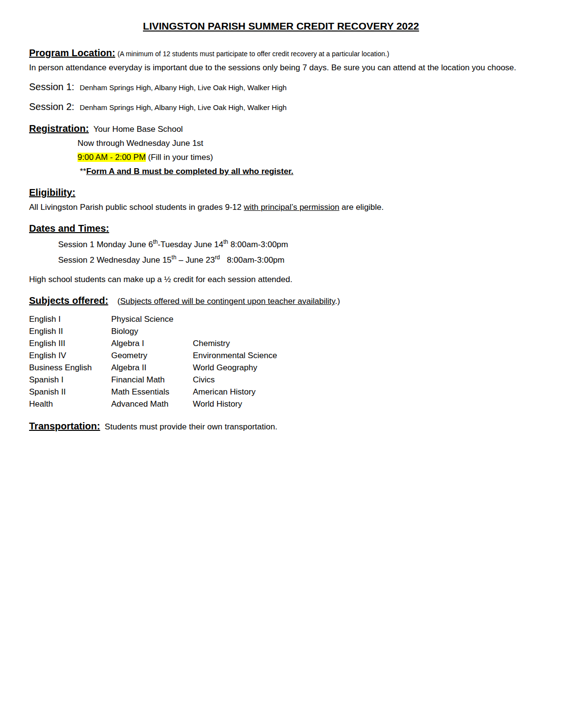LIVINGSTON PARISH SUMMER CREDIT RECOVERY 2022
Program Location: (A minimum of 12 students must participate to offer credit recovery at a particular location.)
In person attendance everyday is important due to the sessions only being 7 days. Be sure you can attend at the location you choose.
Session 1: Denham Springs High, Albany High, Live Oak High, Walker High
Session 2: Denham Springs High, Albany High, Live Oak High, Walker High
Registration: Your Home Base School
Now through Wednesday June 1st
9:00 AM - 2:00 PM (Fill in your times)
**Form A and B must be completed by all who register.
Eligibility:
All Livingston Parish public school students in grades 9-12 with principal’s permission are eligible.
Dates and Times:
Session 1 Monday June 6th-Tuesday June 14th 8:00am-3:00pm
Session 2 Wednesday June 15th – June 23rd 8:00am-3:00pm
High school students can make up a ½ credit for each session attended.
Subjects offered: (Subjects offered will be contingent upon teacher availability.)
| English I | Physical Science | |
| English II | Biology | |
| English III | Algebra I | Chemistry |
| English IV | Geometry | Environmental Science |
| Business English | Algebra II | World Geography |
| Spanish I | Financial Math | Civics |
| Spanish II | Math Essentials | American History |
| Health | Advanced Math | World History |
Transportation: Students must provide their own transportation.